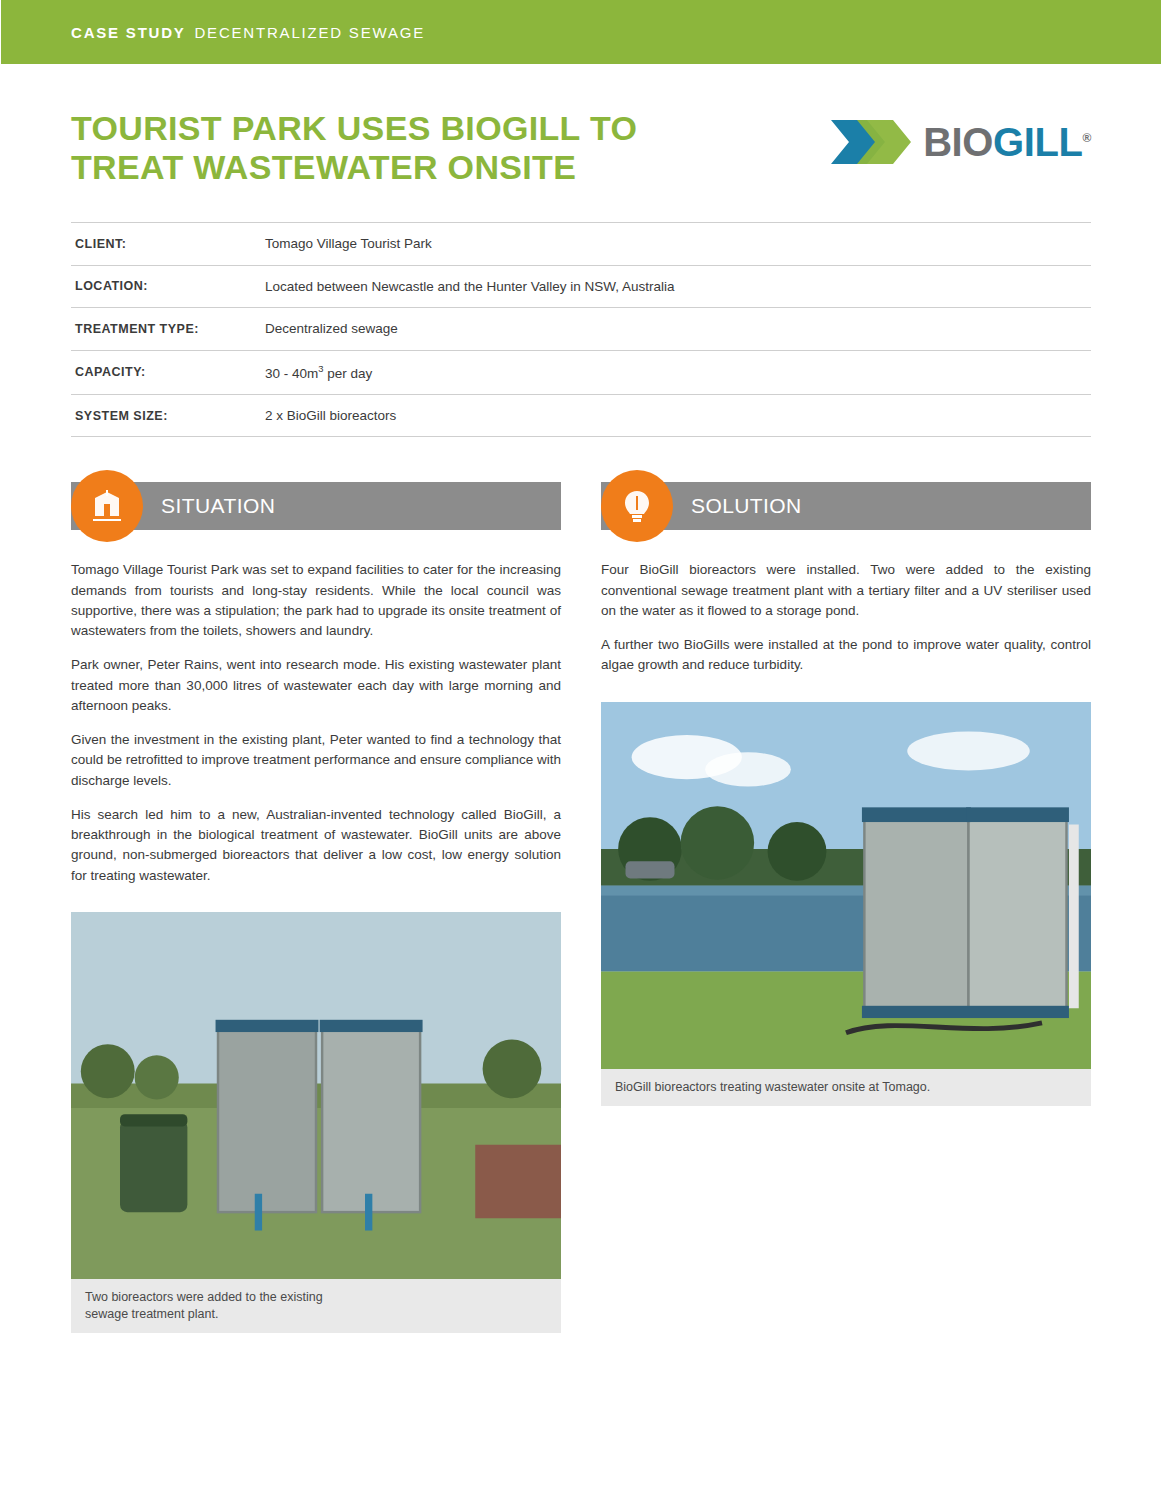CASE STUDY DECENTRALIZED SEWAGE
Tourist Park uses BioGill to
treat wastewater onsite
BIO GILL®
| Client: | Tomago Village Tourist Park |
| Location: | Located between Newcastle and the Hunter Valley in NSW, Australia |
| Treatment type: | Decentralized sewage |
| Capacity: | 30 - 40m 3 per day |
| System size: | 2 x BioGill bioreactors |
SITUATION
Tomago Village Tourist Park was set to expand facilities to cater for the increasing demands from tourists and long-stay residents. While the local council was supportive, there was a stipulation; the park had to upgrade its onsite treatment of wastewaters from the toilets, showers and laundry.
Park owner, Peter Rains, went into research mode. His existing wastewater plant treated more than 30,000 litres of wastewater each day with large morning and afternoon peaks.
Given the investment in the existing plant, Peter wanted to find a technology that could be retrofitted to improve treatment performance and ensure compliance with discharge levels.
His search led him to a new, Australian-invented technology called BioGill, a breakthrough in the biological treatment of wastewater. BioGill units are above ground, non-submerged bioreactors that deliver a low cost, low energy solution for treating wastewater.
Two bioreactors were added to the existing
sewage treatment plant.
SOLUTION
Four BioGill bioreactors were installed. Two were added to the existing conventional sewage treatment plant with a tertiary filter and a UV steriliser used on the water as it flowed to a storage pond.
A further two BioGills were installed at the pond to improve water quality, control algae growth and reduce turbidity.
BioGill bioreactors treating wastewater onsite at Tomago.